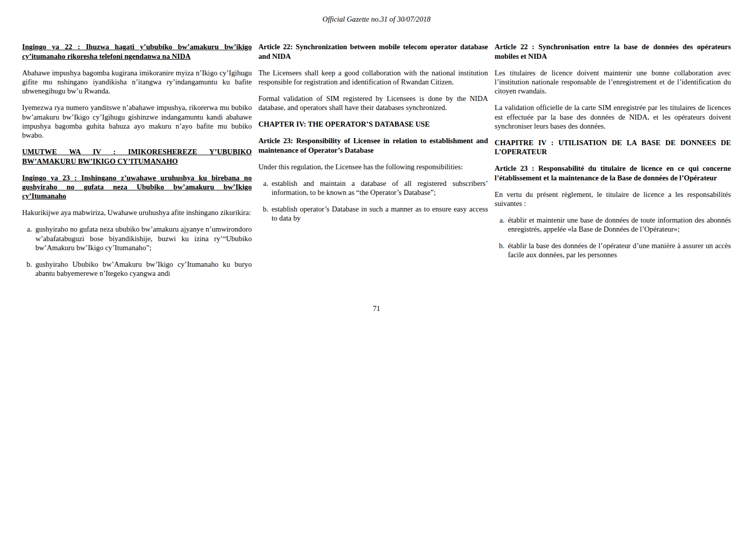Official Gazette no.31 of 30/07/2018
| Ingingo ya 22 : Ihuzwa hagati y’ububiko bw’amakuru bw’ikigo cy’itumanaho rikoresha telefoni ngendanwa na NIDA Abahawe impushya bagomba kugirana imikoranire myiza n’Ikigo cy’Igihugu gifite mu nshingano iyandikisha n’itangwa ry’indangamuntu ku bafite ubwenegihugu bw’u Rwanda. Iyemezwa rya numero yanditswe n’abahawe impushya, rikorerwa mu bubiko bw’amakuru bw’Ikigo cy’Igihugu gishinzwe indangamuntu kandi abahawe impushya bagomba guhita bahuza ayo makuru n’ayo bafite mu bubiko bwabo. UMUTWE WA IV : IMIKORESHEREZE Y’UBUBIKO BW’AMAKURU BW’IKIGO CY’ITUMANAHO Ingingo ya 23 : Inshingano z’uwahawe uruhushya ku birebana no gushyiraho no gufata neza Ububiko bw’amakuru bw’Ikigo cy’Itumanaho Hakurikijwe aya mabwiriza, Uwahawe uruhushya afite inshingano zikurikira: gushyiraho no gufata neza ububiko bw’amakuru ajyanye n’umwirondoro w’abafatabuguzi bose biyandikishije, buzwi ku izina ry’“Ububiko bw’Amakuru bw’Ikigo cy’Itumanaho”; gushyiraho Ububiko bw’Amakuru bw’Ikigo cy’Itumanaho ku buryo abantu babyemerewe n’Itegeko cyangwa andi | Article 22: Synchronization between mobile telecom operator database and NIDA The Licensees shall keep a good collaboration with the national institution responsible for registration and identification of Rwandan Citizen. Formal validation of SIM registered by Licensees is done by the NIDA database, and operators shall have their databases synchronized. CHAPTER IV: THE OPERATOR’S DATABASE USE Article 23: Responsibility of Licensee in relation to establishment and maintenance of Operator’s Database Under this regulation, the Licensee has the following responsibilities: establish and maintain a database of all registered subscribers’ information, to be known as “the Operator’s Database”; establish operator’s Database in such a manner as to ensure easy access to data by | Article 22 : Synchronisation entre la base de données des opérateurs mobiles et NIDA Les titulaires de licence doivent maintenir une bonne collaboration avec l’institution nationale responsable de l’enregistrement et de l’identification du citoyen rwandais. La validation officielle de la carte SIM enregistrée par les titulaires de licences est effectuée par la base des données de NIDA, et les opérateurs doivent synchroniser leurs bases des données. CHAPITRE IV : UTILISATION DE LA BASE DE DONNEES DE L’OPERATEUR Article 23 : Responsabilité du titulaire de licence en ce qui concerne l’établissement et la maintenance de la Base de données de l’Opérateur En vertu du présent règlement, le titulaire de licence a les responsabilités suivantes : établir et maintenir une base de données de toute information des abonnés enregistrés, appelée «la Base de Données de l’Opérateur»; établir la base des données de l’opérateur d’une manière à assurer un accès facile aux données, par les personnes |
71